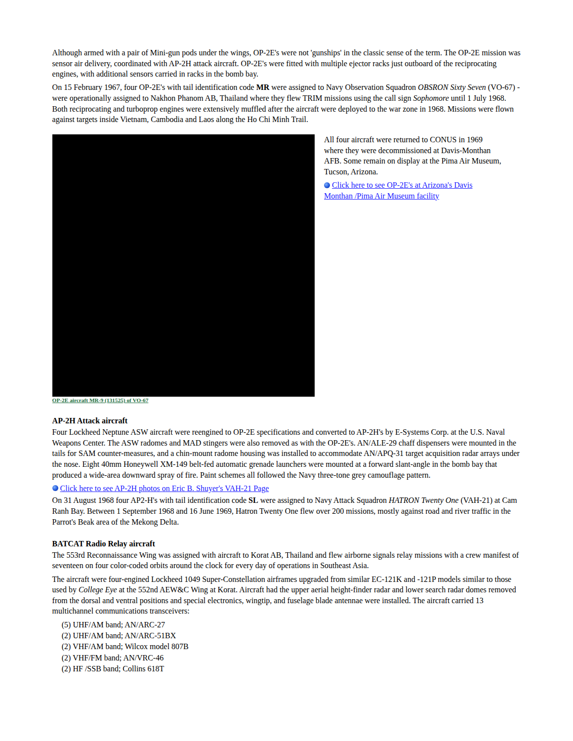Although armed with a pair of Mini-gun pods under the wings, OP-2E's were not 'gunships' in the classic sense of the term. The OP-2E mission was sensor air delivery, coordinated with AP-2H attack aircraft. OP-2E's were fitted with multiple ejector racks just outboard of the reciprocating engines, with additional sensors carried in racks in the bomb bay.
On 15 February 1967, four OP-2E's with tail identification code MR were assigned to Navy Observation Squadron OBSRON Sixty Seven (VO-67) - were operationally assigned to Nakhon Phanom AB, Thailand where they flew TRIM missions using the call sign Sophomore until 1 July 1968. Both reciprocating and turboprop engines were extensively muffled after the aircraft were deployed to the war zone in 1968. Missions were flown against targets inside Vietnam, Cambodia and Laos along the Ho Chi Minh Trail.
All four aircraft were returned to CONUS in 1969 where they were decommissioned at Davis-Monthan AFB. Some remain on display at the Pima Air Museum, Tucson, Arizona.
Click here to see OP-2E's at Arizona's Davis Monthan /Pima Air Museum facility
OP-2E aircraft MR-9 (131525) of VO-67
AP-2H Attack aircraft
Four Lockheed Neptune ASW aircraft were reengined to OP-2E specifications and converted to AP-2H's by E-Systems Corp. at the U.S. Naval Weapons Center. The ASW radomes and MAD stingers were also removed as with the OP-2E's. AN/ALE-29 chaff dispensers were mounted in the tails for SAM counter-measures, and a chin-mount radome housing was installed to accommodate AN/APQ-31 target acquisition radar arrays under the nose. Eight 40mm Honeywell XM-149 belt-fed automatic grenade launchers were mounted at a forward slant-angle in the bomb bay that produced a wide-area downward spray of fire. Paint schemes all followed the Navy three-tone grey camouflage pattern.
Click here to see AP-2H photos on Eric B. Shuyer's VAH-21 Page
On 31 August 1968 four AP2-H's with tail identification code SL were assigned to Navy Attack Squadron HATRON Twenty One (VAH-21) at Cam Ranh Bay. Between 1 September 1968 and 16 June 1969, Hatron Twenty One flew over 200 missions, mostly against road and river traffic in the Parrot's Beak area of the Mekong Delta.
BATCAT Radio Relay aircraft
The 553rd Reconnaissance Wing was assigned with aircraft to Korat AB, Thailand and flew airborne signals relay missions with a crew manifest of seventeen on four color-coded orbits around the clock for every day of operations in Southeast Asia.
The aircraft were four-engined Lockheed 1049 Super-Constellation airframes upgraded from similar EC-121K and -121P models similar to those used by College Eye at the 552nd AEW&C Wing at Korat. Aircraft had the upper aerial height-finder radar and lower search radar domes removed from the dorsal and ventral positions and special electronics, wingtip, and fuselage blade antennae were installed. The aircraft carried 13 multichannel communications transceivers:
(5) UHF/AM band; AN/ARC-27
(2) UHF/AM band; AN/ARC-51BX
(2) VHF/AM band; Wilcox model 807B
(2) VHF/FM band; AN/VRC-46
(2) HF /SSB band; Collins 618T